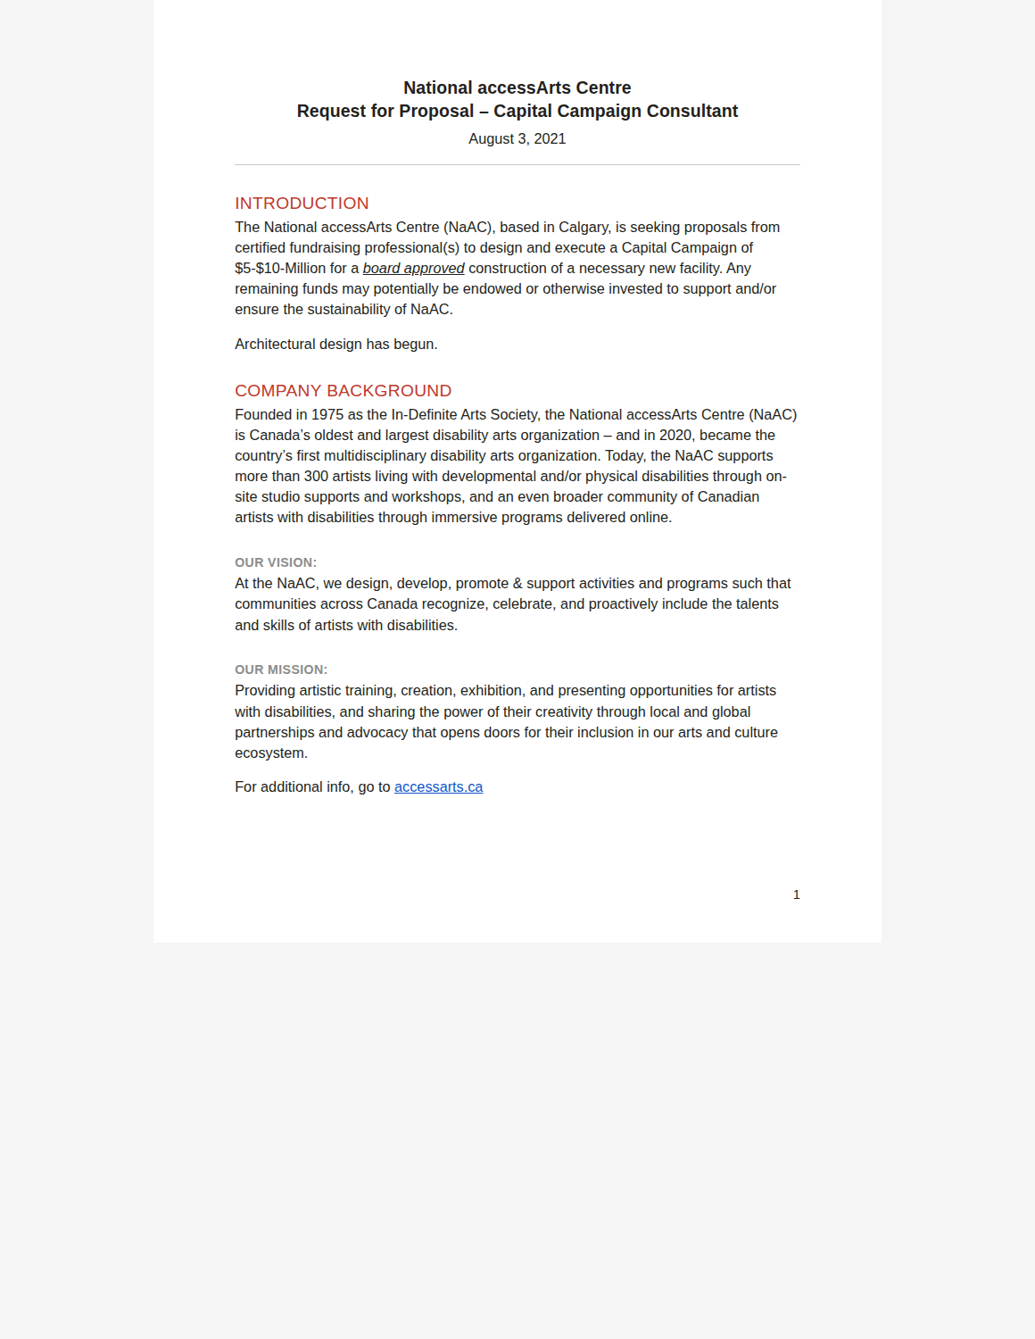National accessArts Centre
Request for Proposal – Capital Campaign Consultant
August 3, 2021
Introduction
The National accessArts Centre (NaAC), based in Calgary, is seeking proposals from certified fundraising professional(s) to design and execute a Capital Campaign of $5-$10-Million for a board approved construction of a necessary new facility. Any remaining funds may potentially be endowed or otherwise invested to support and/or ensure the sustainability of NaAC.
Architectural design has begun.
Company Background
Founded in 1975 as the In-Definite Arts Society, the National accessArts Centre (NaAC) is Canada’s oldest and largest disability arts organization – and in 2020, became the country’s first multidisciplinary disability arts organization. Today, the NaAC supports more than 300 artists living with developmental and/or physical disabilities through on-site studio supports and workshops, and an even broader community of Canadian artists with disabilities through immersive programs delivered online.
Our Vision:
At the NaAC, we design, develop, promote & support activities and programs such that communities across Canada recognize, celebrate, and proactively include the talents and skills of artists with disabilities.
Our Mission:
Providing artistic training, creation, exhibition, and presenting opportunities for artists with disabilities, and sharing the power of their creativity through local and global partnerships and advocacy that opens doors for their inclusion in our arts and culture ecosystem.
For additional info, go to accessarts.ca
1